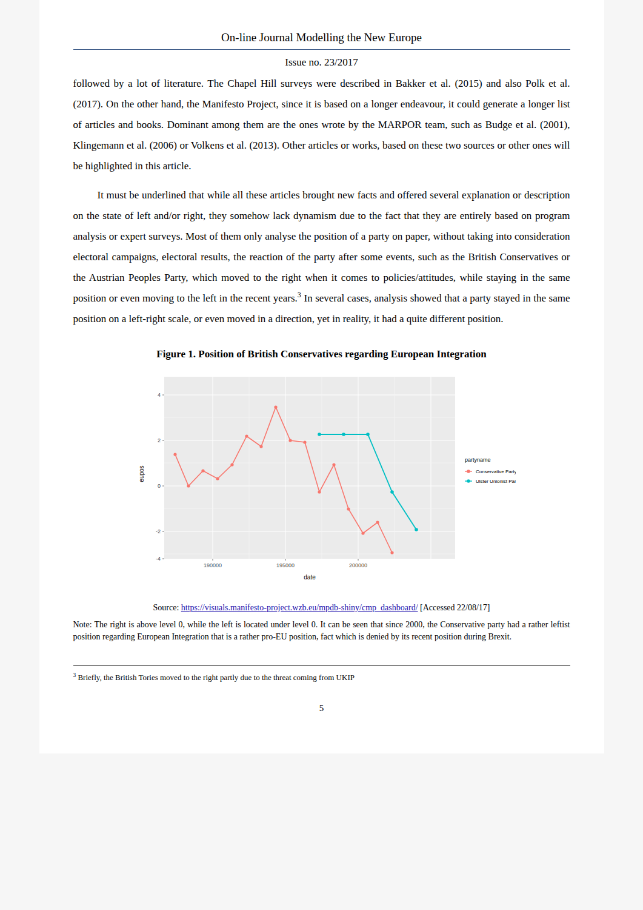On-line Journal Modelling the New Europe
Issue no. 23/2017
followed by a lot of literature. The Chapel Hill surveys were described in Bakker et al. (2015) and also Polk et al. (2017). On the other hand, the Manifesto Project, since it is based on a longer endeavour, it could generate a longer list of articles and books. Dominant among them are the ones wrote by the MARPOR team, such as Budge et al. (2001), Klingemann et al. (2006) or Volkens et al. (2013). Other articles or works, based on these two sources or other ones will be highlighted in this article.
It must be underlined that while all these articles brought new facts and offered several explanation or description on the state of left and/or right, they somehow lack dynamism due to the fact that they are entirely based on program analysis or expert surveys. Most of them only analyse the position of a party on paper, without taking into consideration electoral campaigns, electoral results, the reaction of the party after some events, such as the British Conservatives or the Austrian Peoples Party, which moved to the right when it comes to policies/attitudes, while staying in the same position or even moving to the left in the recent years.3 In several cases, analysis showed that a party stayed in the same position on a left-right scale, or even moved in a direction, yet in reality, it had a quite different position.
Figure 1. Position of British Conservatives regarding European Integration
4 2 0 -2 -4 190000 195000 200000 date eupos partyname Conservative Party Ulster Unionist Party
Source: https://visuals.manifesto-project.wzb.eu/mpdb-shiny/cmp_dashboard/ [Accessed 22/08/17]
Note: The right is above level 0, while the left is located under level 0. It can be seen that since 2000, the Conservative party had a rather leftist position regarding European Integration that is a rather pro-EU position, fact which is denied by its recent position during Brexit.
3 Briefly, the British Tories moved to the right partly due to the threat coming from UKIP
5